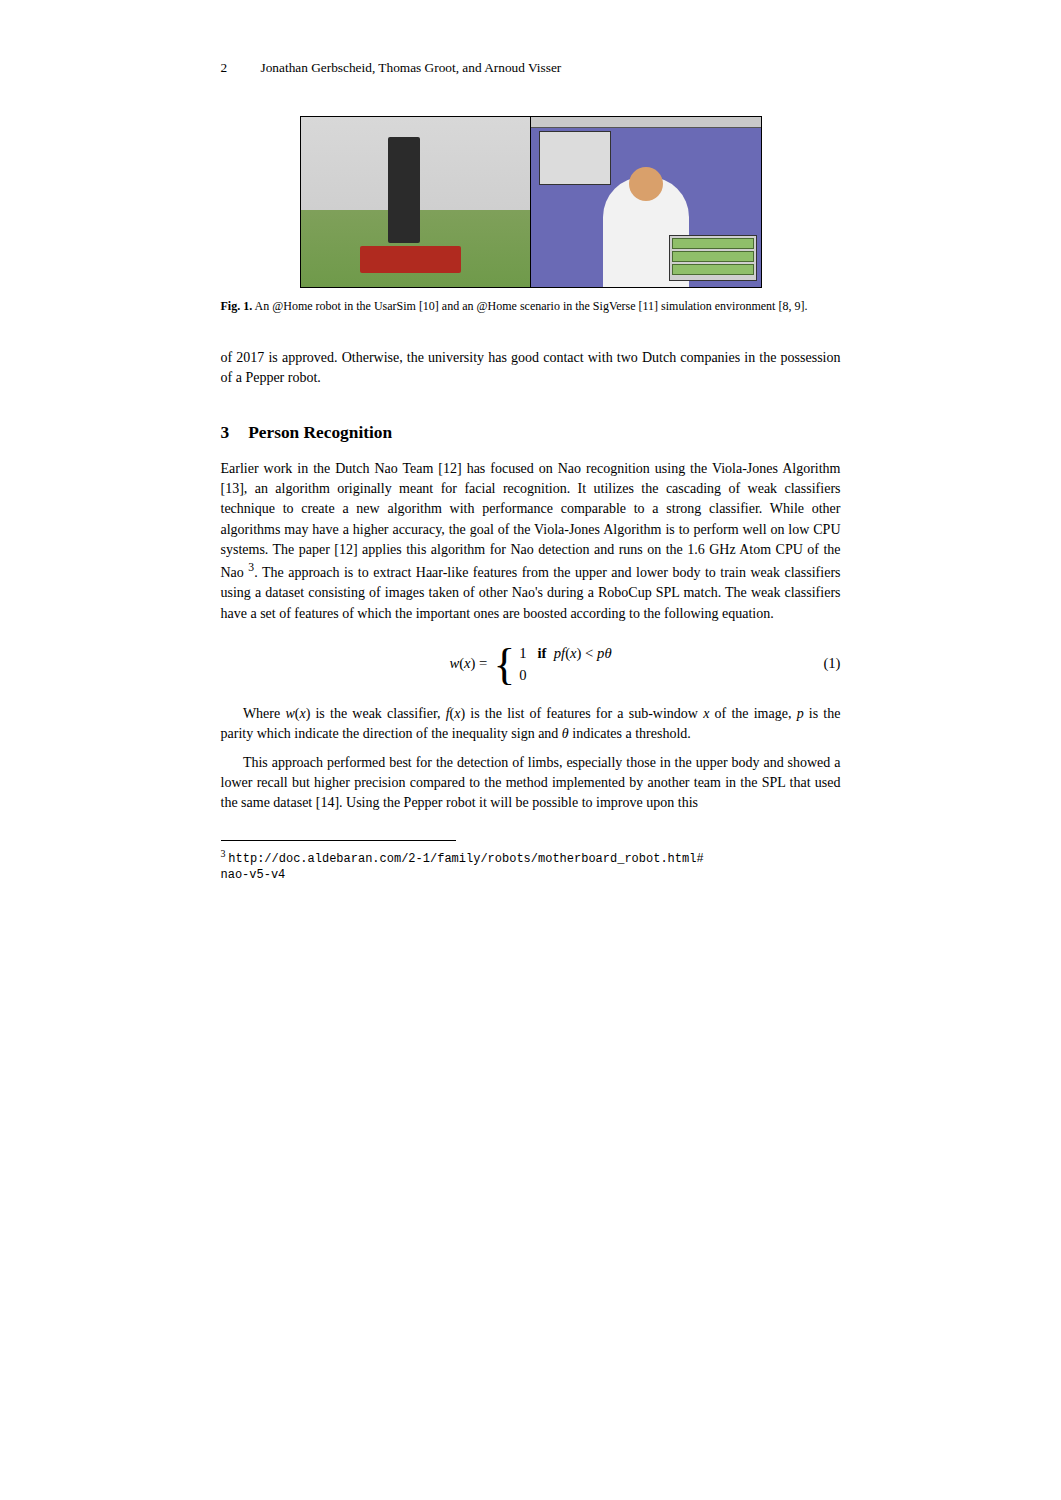2 Jonathan Gerbscheid, Thomas Groot, and Arnoud Visser
Fig. 1. An @Home robot in the UsarSim [10] and an @Home scenario in the SigVerse [11] simulation environment [8, 9].
of 2017 is approved. Otherwise, the university has good contact with two Dutch companies in the possession of a Pepper robot.
3 Person Recognition
Earlier work in the Dutch Nao Team [12] has focused on Nao recognition using the Viola-Jones Algorithm [13], an algorithm originally meant for facial recognition. It utilizes the cascading of weak classifiers technique to create a new algorithm with performance comparable to a strong classifier. While other algorithms may have a higher accuracy, the goal of the Viola-Jones Algorithm is to perform well on low CPU systems. The paper [12] applies this algorithm for Nao detection and runs on the 1.6 GHz Atom CPU of the Nao 3. The approach is to extract Haar-like features from the upper and lower body to train weak classifiers using a dataset consisting of images taken of other Nao's during a RoboCup SPL match. The weak classifiers have a set of features of which the important ones are boosted according to the following equation.
w(x) = { 1 if pf(x) < pθ
0
(1)
Where w(x) is the weak classifier, f(x) is the list of features for a sub-window x of the image, p is the parity which indicate the direction of the inequality sign and θ indicates a threshold.
This approach performed best for the detection of limbs, especially those in the upper body and showed a lower recall but higher precision compared to the method implemented by another team in the SPL that used the same dataset [14]. Using the Pepper robot it will be possible to improve upon this
3 http://doc.aldebaran.com/2-1/family/robots/motherboard_robot.html#
nao-v5-v4